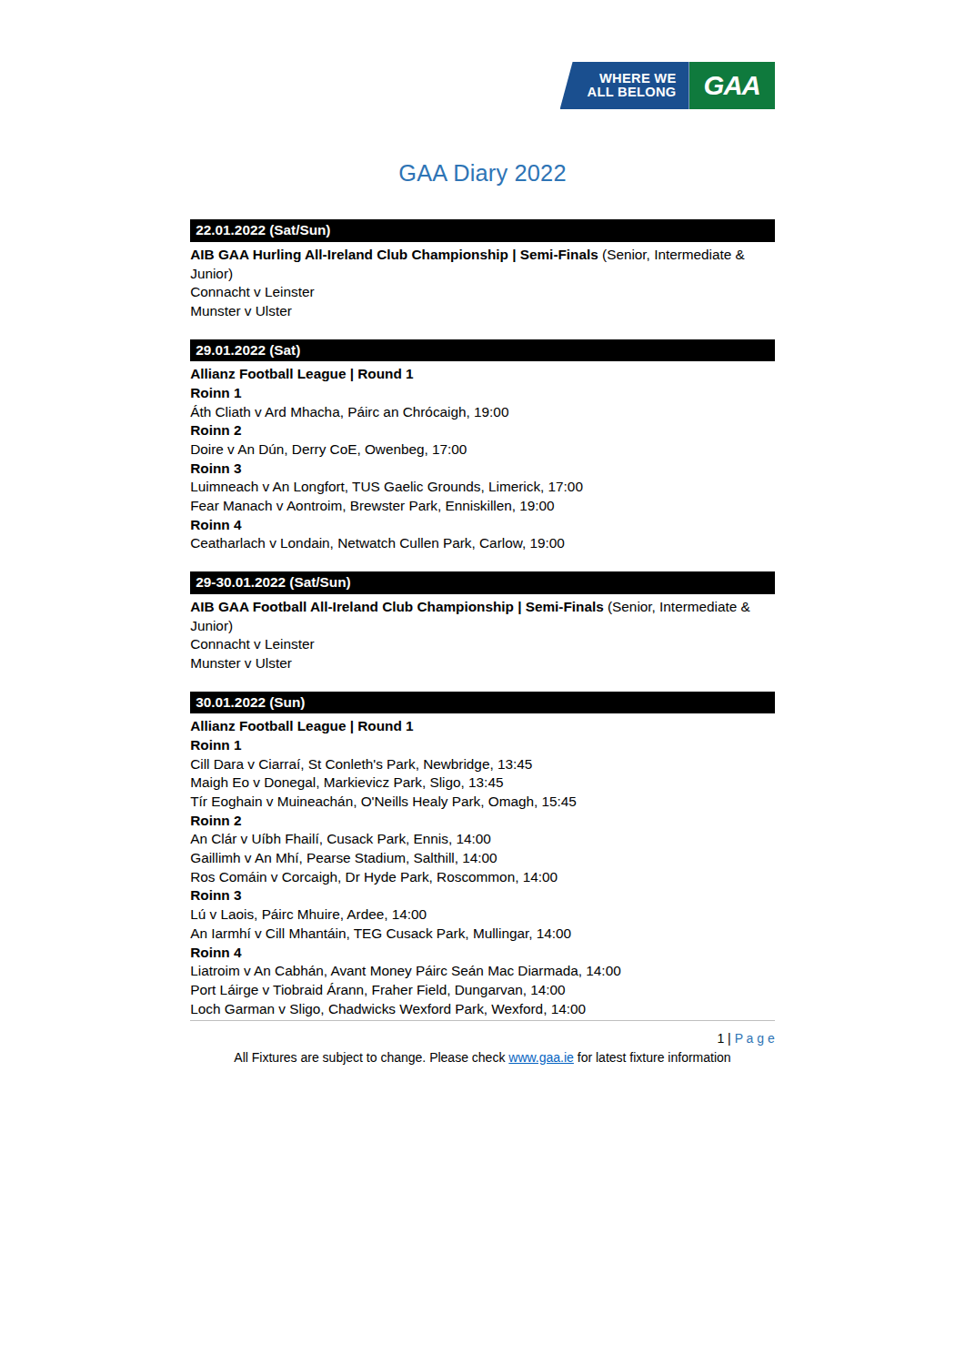WHERE WE
ALL BELONG
GAA
GAA Diary 2022
22.01.2022 (Sat/Sun)
AIB GAA Hurling All-Ireland Club Championship | Semi-Finals (Senior, Intermediate & Junior)
Connacht v Leinster
Munster v Ulster
29.01.2022 (Sat)
Allianz Football League | Round 1
Roinn 1
Áth Cliath v Ard Mhacha, Páirc an Chrócaigh, 19:00
Roinn 2
Doire v An Dún, Derry CoE, Owenbeg, 17:00
Roinn 3
Luimneach v An Longfort, TUS Gaelic Grounds, Limerick, 17:00
Fear Manach v Aontroim, Brewster Park, Enniskillen, 19:00
Roinn 4
Ceatharlach v Londain, Netwatch Cullen Park, Carlow, 19:00
29-30.01.2022 (Sat/Sun)
AIB GAA Football All-Ireland Club Championship | Semi-Finals (Senior, Intermediate & Junior)
Connacht v Leinster
Munster v Ulster
30.01.2022 (Sun)
Allianz Football League | Round 1
Roinn 1
Cill Dara v Ciarraí, St Conleth's Park, Newbridge, 13:45
Maigh Eo v Donegal, Markievicz Park, Sligo, 13:45
Tír Eoghain v Muineachán, O'Neills Healy Park, Omagh, 15:45
Roinn 2
An Clár v Uíbh Fhailí, Cusack Park, Ennis, 14:00
Gaillimh v An Mhí, Pearse Stadium, Salthill, 14:00
Ros Comáin v Corcaigh, Dr Hyde Park, Roscommon, 14:00
Roinn 3
Lú v Laois, Páirc Mhuire, Ardee, 14:00
An Iarmhí v Cill Mhantáin, TEG Cusack Park, Mullingar, 14:00
Roinn 4
Liatroim v An Cabhán, Avant Money Páirc Seán Mac Diarmada, 14:00
Port Láirge v Tiobraid Árann, Fraher Field, Dungarvan, 14:00
Loch Garman v Sligo, Chadwicks Wexford Park, Wexford, 14:00
1 | P a g e
All Fixtures are subject to change. Please check www.gaa.ie for latest fixture information